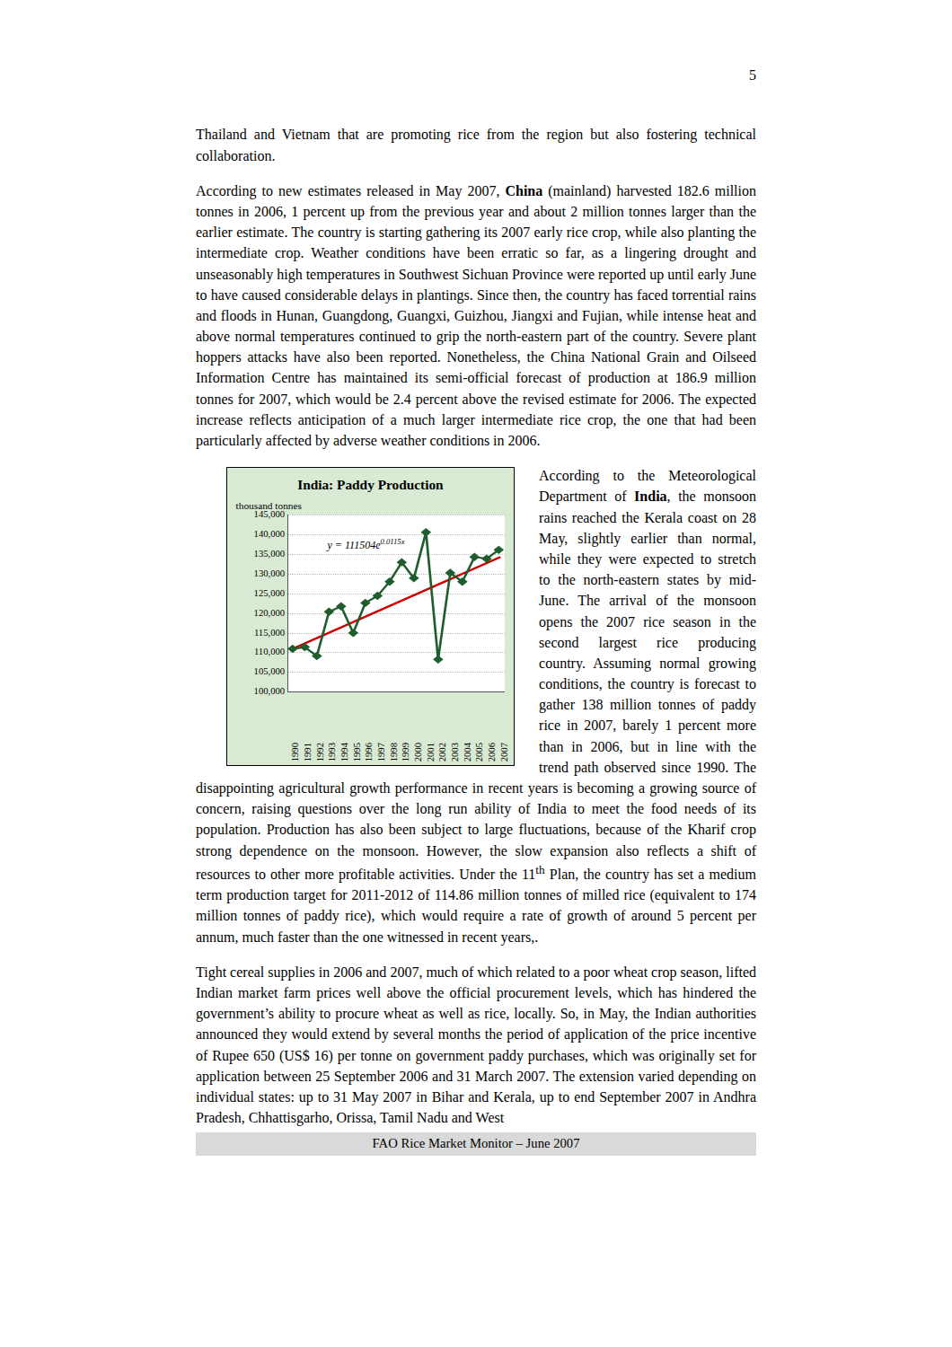5
Thailand and Vietnam that are promoting rice from the region but also fostering technical collaboration.
According to new estimates released in May 2007, China (mainland) harvested 182.6 million tonnes in 2006, 1 percent up from the previous year and about 2 million tonnes larger than the earlier estimate. The country is starting gathering its 2007 early rice crop, while also planting the intermediate crop. Weather conditions have been erratic so far, as a lingering drought and unseasonably high temperatures in Southwest Sichuan Province were reported up until early June to have caused considerable delays in plantings. Since then, the country has faced torrential rains and floods in Hunan, Guangdong, Guangxi, Guizhou, Jiangxi and Fujian, while intense heat and above normal temperatures continued to grip the north-eastern part of the country. Severe plant hoppers attacks have also been reported. Nonetheless, the China National Grain and Oilseed Information Centre has maintained its semi-official forecast of production at 186.9 million tonnes for 2007, which would be 2.4 percent above the revised estimate for 2006. The expected increase reflects anticipation of a much larger intermediate rice crop, the one that had been particularly affected by adverse weather conditions in 2006.
India: Paddy Production
thousand tonnes
145,000 140,000 135,000 130,000 125,000 120,000 115,000 110,000 105,000 100,000
y = 111504e0.0115x
1990 1991 1992 1993 1994 1995 1996 1997 1998 1999 2000 2001 2002 2003 2004 2005 2006 2007
According to the Meteorological Department of India, the monsoon rains reached the Kerala coast on 28 May, slightly earlier than normal, while they were expected to stretch to the north-eastern states by mid-June. The arrival of the monsoon opens the 2007 rice season in the second largest rice producing country. Assuming normal growing conditions, the country is forecast to gather 138 million tonnes of paddy rice in 2007, barely 1 percent more than in 2006, but in line with the trend path observed since 1990. The disappointing agricultural growth performance in recent years is becoming a growing source of concern, raising questions over the long run ability of India to meet the food needs of its population. Production has also been subject to large fluctuations, because of the Kharif crop strong dependence on the monsoon. However, the slow expansion also reflects a shift of resources to other more profitable activities. Under the 11th Plan, the country has set a medium term production target for 2011-2012 of 114.86 million tonnes of milled rice (equivalent to 174 million tonnes of paddy rice), which would require a rate of growth of around 5 percent per annum, much faster than the one witnessed in recent years,.
Tight cereal supplies in 2006 and 2007, much of which related to a poor wheat crop season, lifted Indian market farm prices well above the official procurement levels, which has hindered the government’s ability to procure wheat as well as rice, locally. So, in May, the Indian authorities announced they would extend by several months the period of application of the price incentive of Rupee 650 (US$ 16) per tonne on government paddy purchases, which was originally set for application between 25 September 2006 and 31 March 2007. The extension varied depending on individual states: up to 31 May 2007 in Bihar and Kerala, up to end September 2007 in Andhra Pradesh, Chhattisgarho, Orissa, Tamil Nadu and West
FAO Rice Market Monitor – June 2007